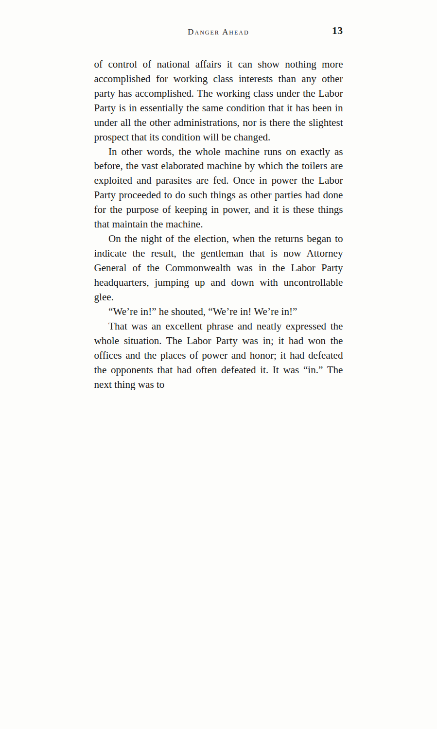Danger Ahead 13
of control of national affairs it can show nothing more accomplished for working class interests than any other party has accomplished. The working class under the Labor Party is in essentially the same condition that it has been in under all the other administrations, nor is there the slightest prospect that its condition will be changed.
In other words, the whole machine runs on exactly as before, the vast elaborated machine by which the toilers are exploited and parasites are fed. Once in power the Labor Party proceeded to do such things as other parties had done for the purpose of keeping in power, and it is these things that maintain the machine.
On the night of the election, when the returns began to indicate the result, the gentleman that is now Attorney General of the Commonwealth was in the Labor Party headquarters, jumping up and down with uncontrollable glee.
“We’re in!” he shouted, “We’re in! We’re in!”
That was an excellent phrase and neatly expressed the whole situation. The Labor Party was in; it had won the offices and the places of power and honor; it had defeated the opponents that had often defeated it. It was “in.” The next thing was to